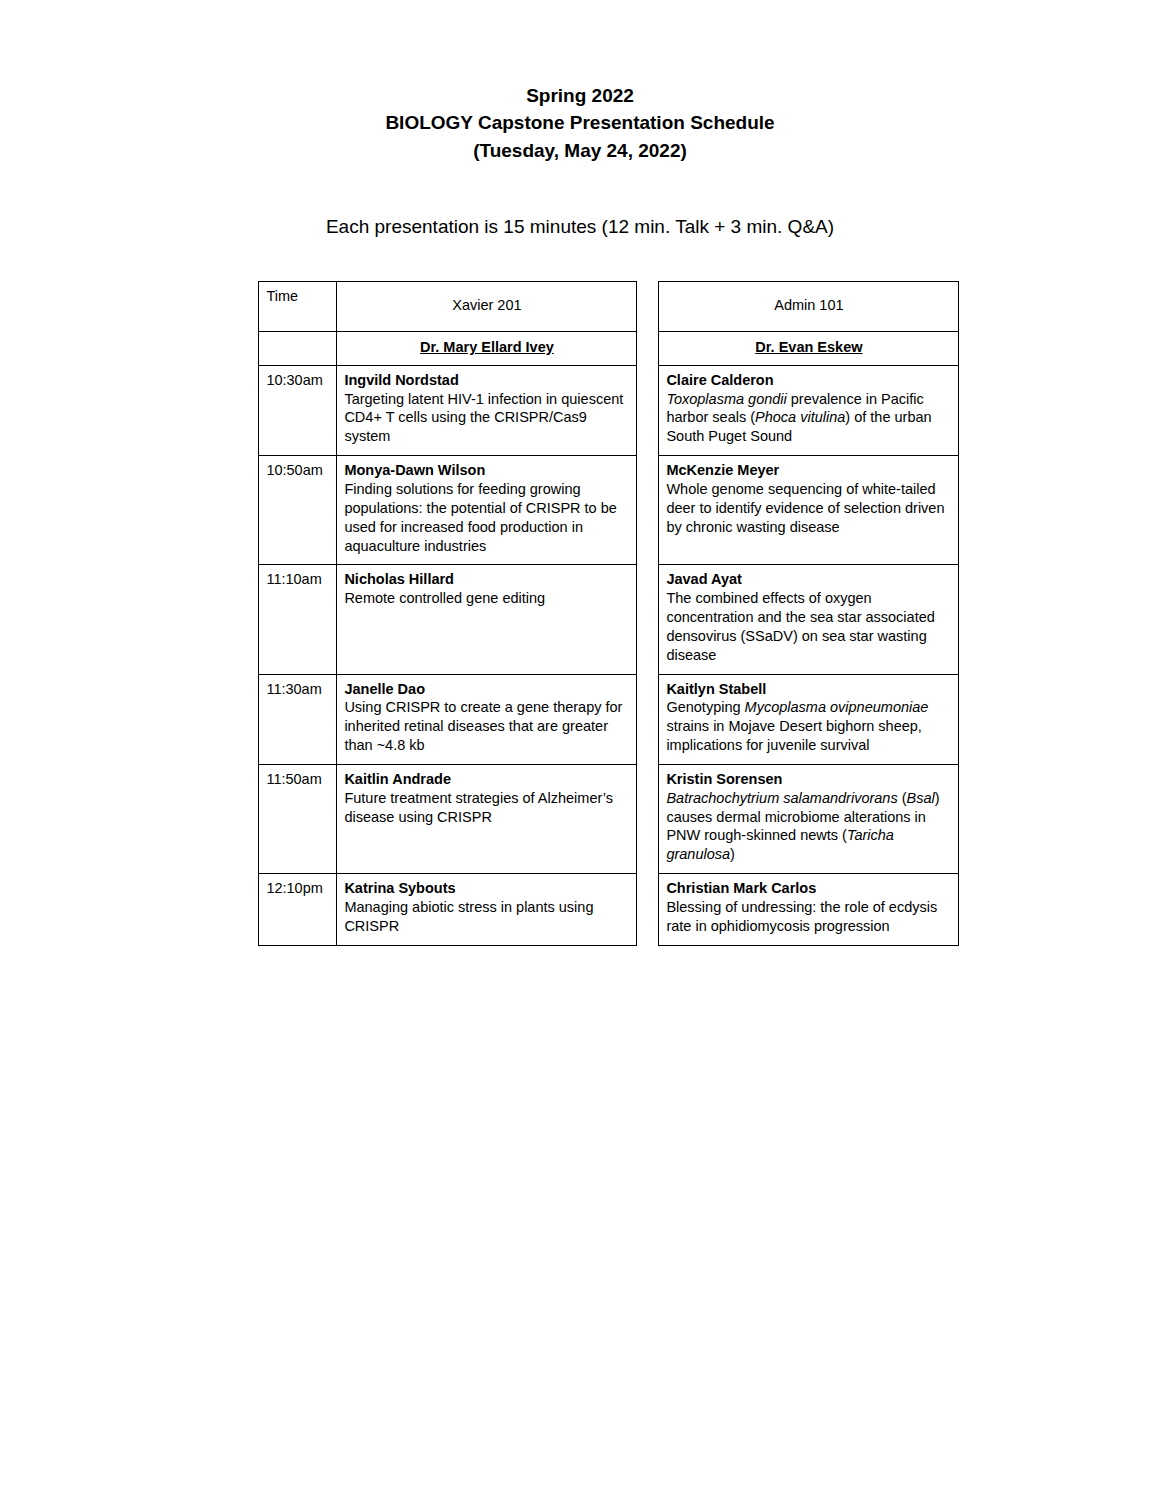Spring 2022
BIOLOGY Capstone Presentation Schedule
(Tuesday, May 24, 2022)
Each presentation is 15 minutes (12 min. Talk + 3 min. Q&A)
| Time | Xavier 201 | | Admin 101 |
| | Dr. Mary Ellard Ivey | | Dr. Evan Eskew |
| 10:30am | Ingvild Nordstad Targeting latent HIV-1 infection in quiescent CD4+ T cells using the CRISPR/Cas9 system | | Claire Calderon Toxoplasma gondii prevalence in Pacific harbor seals ( Phoca vitulina ) of the urban South Puget Sound |
| 10:50am | Monya-Dawn Wilson Finding solutions for feeding growing populations: the potential of CRISPR to be used for increased food production in aquaculture industries | | McKenzie Meyer Whole genome sequencing of white-tailed deer to identify evidence of selection driven by chronic wasting disease |
| 11:10am | Nicholas Hillard Remote controlled gene editing | | Javad Ayat The combined effects of oxygen concentration and the sea star associated densovirus (SSaDV) on sea star wasting disease |
| 11:30am | Janelle Dao Using CRISPR to create a gene therapy for inherited retinal diseases that are greater than ~4.8 kb | | Kaitlyn Stabell Genotyping Mycoplasma ovipneumoniae strains in Mojave Desert bighorn sheep, implications for juvenile survival |
| 11:50am | Kaitlin Andrade Future treatment strategies of Alzheimer’s disease using CRISPR | | Kristin Sorensen Batrachochytrium salamandrivorans ( Bsal ) causes dermal microbiome alterations in PNW rough-skinned newts ( Taricha granulosa ) |
| 12:10pm | Katrina Sybouts Managing abiotic stress in plants using CRISPR | | Christian Mark Carlos Blessing of undressing: the role of ecdysis rate in ophidiomycosis progression |